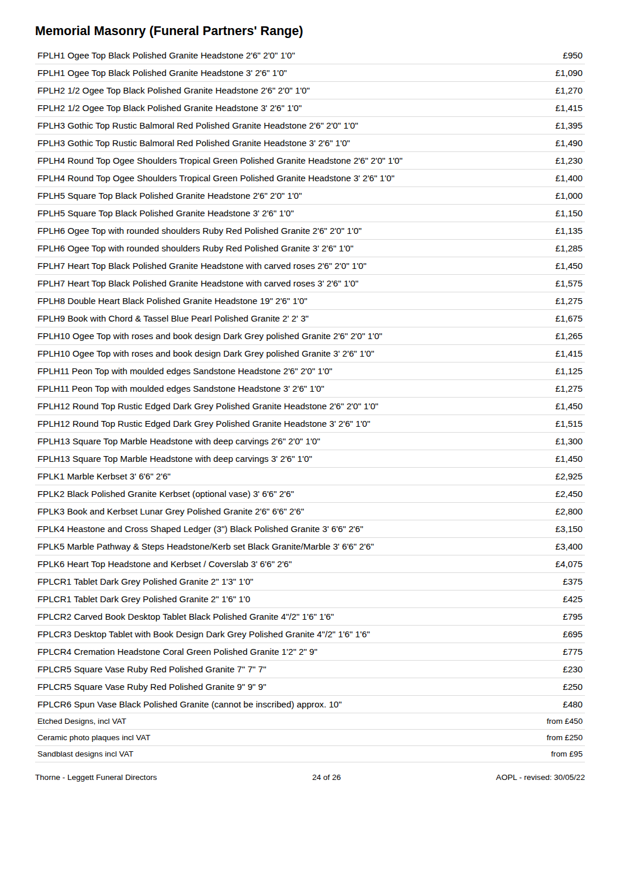Memorial Masonry (Funeral Partners' Range)
| FPLH1 Ogee Top Black Polished Granite Headstone 2'6" 2'0" 1'0" | £950 |
| FPLH1 Ogee Top Black Polished Granite Headstone 3' 2'6" 1'0" | £1,090 |
| FPLH2 1/2 Ogee Top Black Polished Granite Headstone 2'6" 2'0" 1'0" | £1,270 |
| FPLH2 1/2 Ogee Top Black Polished Granite Headstone 3' 2'6" 1'0" | £1,415 |
| FPLH3 Gothic Top Rustic Balmoral Red Polished Granite Headstone 2'6" 2'0" 1'0" | £1,395 |
| FPLH3 Gothic Top Rustic Balmoral Red Polished Granite Headstone 3' 2'6" 1'0" | £1,490 |
| FPLH4 Round Top Ogee Shoulders Tropical Green Polished Granite Headstone 2'6" 2'0" 1'0" | £1,230 |
| FPLH4 Round Top Ogee Shoulders Tropical Green Polished Granite Headstone 3' 2'6" 1'0" | £1,400 |
| FPLH5 Square Top Black Polished Granite Headstone 2'6" 2'0" 1'0" | £1,000 |
| FPLH5 Square Top Black Polished Granite Headstone 3' 2'6" 1'0" | £1,150 |
| FPLH6 Ogee Top with rounded shoulders Ruby Red Polished Granite 2'6" 2'0" 1'0" | £1,135 |
| FPLH6 Ogee Top with rounded shoulders Ruby Red Polished Granite 3' 2'6" 1'0" | £1,285 |
| FPLH7 Heart Top Black Polished Granite Headstone with carved roses 2'6" 2'0" 1'0" | £1,450 |
| FPLH7 Heart Top Black Polished Granite Headstone with carved roses 3' 2'6" 1'0" | £1,575 |
| FPLH8 Double Heart Black Polished Granite Headstone 19" 2'6" 1'0" | £1,275 |
| FPLH9 Book with Chord & Tassel Blue Pearl Polished Granite 2' 2' 3" | £1,675 |
| FPLH10 Ogee Top with roses and book design Dark Grey polished Granite 2'6" 2'0" 1'0" | £1,265 |
| FPLH10 Ogee Top with roses and book design Dark Grey polished Granite 3' 2'6" 1'0" | £1,415 |
| FPLH11 Peon Top with moulded edges Sandstone Headstone 2'6" 2'0" 1'0" | £1,125 |
| FPLH11 Peon Top with moulded edges Sandstone Headstone 3' 2'6" 1'0" | £1,275 |
| FPLH12 Round Top Rustic Edged Dark Grey Polished Granite Headstone 2'6" 2'0" 1'0" | £1,450 |
| FPLH12 Round Top Rustic Edged Dark Grey Polished Granite Headstone 3' 2'6" 1'0" | £1,515 |
| FPLH13 Square Top Marble Headstone with deep carvings 2'6" 2'0" 1'0" | £1,300 |
| FPLH13 Square Top Marble Headstone with deep carvings 3' 2'6" 1'0" | £1,450 |
| FPLK1 Marble Kerbset 3' 6'6" 2'6" | £2,925 |
| FPLK2 Black Polished Granite Kerbset (optional vase) 3' 6'6" 2'6" | £2,450 |
| FPLK3 Book and Kerbset Lunar Grey Polished Granite 2'6" 6'6" 2'6" | £2,800 |
| FPLK4 Heastone and Cross Shaped Ledger (3") Black Polished Granite 3' 6'6" 2'6" | £3,150 |
| FPLK5 Marble Pathway & Steps Headstone/Kerb set Black Granite/Marble 3' 6'6" 2'6" | £3,400 |
| FPLK6 Heart Top Headstone and Kerbset / Coverslab 3' 6'6" 2'6" | £4,075 |
| FPLCR1 Tablet Dark Grey Polished Granite 2" 1'3" 1'0" | £375 |
| FPLCR1 Tablet Dark Grey Polished Granite 2" 1'6" 1'0 | £425 |
| FPLCR2 Carved Book Desktop Tablet Black Polished Granite 4"/2" 1'6" 1'6" | £795 |
| FPLCR3 Desktop Tablet with Book Design Dark Grey Polished Granite 4"/2" 1'6" 1'6" | £695 |
| FPLCR4 Cremation Headstone Coral Green Polished Granite 1'2" 2" 9" | £775 |
| FPLCR5 Square Vase Ruby Red Polished Granite 7" 7" 7" | £230 |
| FPLCR5 Square Vase Ruby Red Polished Granite 9" 9" 9" | £250 |
| FPLCR6 Spun Vase Black Polished Granite (cannot be inscribed) approx. 10" | £480 |
| Etched Designs, incl VAT | from £450 |
| Ceramic photo plaques incl VAT | from £250 |
| Sandblast designs incl VAT | from £95 |
Thorne - Leggett Funeral Directors 24 of 26 AOPL - revised: 30/05/22